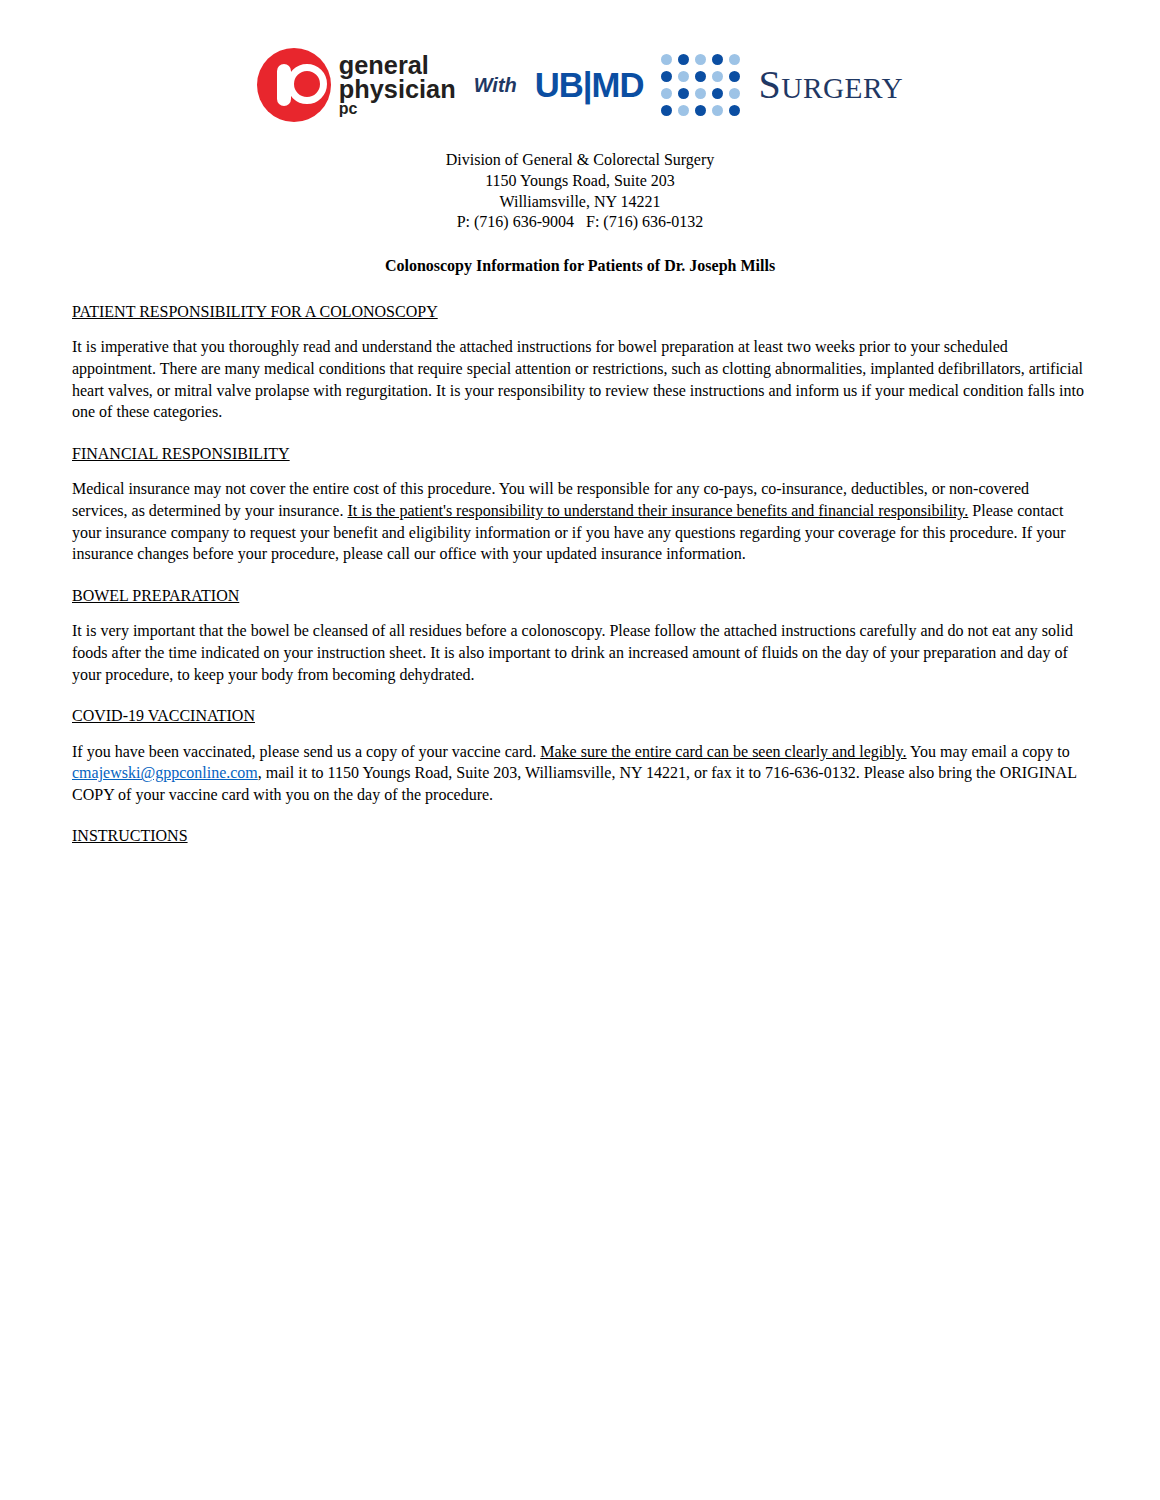general physician pc
With
UB|MD
SURGERY
Division of General & Colorectal Surgery
1150 Youngs Road, Suite 203
Williamsville, NY 14221
P: (716) 636-9004 F: (716) 636-0132
Colonoscopy Information for Patients of Dr. Joseph Mills
PATIENT RESPONSIBILITY FOR A COLONOSCOPY
It is imperative that you thoroughly read and understand the attached instructions for bowel preparation at least two weeks prior to your scheduled appointment. There are many medical conditions that require special attention or restrictions, such as clotting abnormalities, implanted defibrillators, artificial heart valves, or mitral valve prolapse with regurgitation. It is your responsibility to review these instructions and inform us if your medical condition falls into one of these categories.
FINANCIAL RESPONSIBILITY
Medical insurance may not cover the entire cost of this procedure. You will be responsible for any co-pays, co-insurance, deductibles, or non-covered services, as determined by your insurance. It is the patient's responsibility to understand their insurance benefits and financial responsibility. Please contact your insurance company to request your benefit and eligibility information or if you have any questions regarding your coverage for this procedure. If your insurance changes before your procedure, please call our office with your updated insurance information.
BOWEL PREPARATION
It is very important that the bowel be cleansed of all residues before a colonoscopy. Please follow the attached instructions carefully and do not eat any solid foods after the time indicated on your instruction sheet. It is also important to drink an increased amount of fluids on the day of your preparation and day of your procedure, to keep your body from becoming dehydrated.
COVID-19 VACCINATION
If you have been vaccinated, please send us a copy of your vaccine card. Make sure the entire card can be seen clearly and legibly. You may email a copy to cmajewski@gppconline.com, mail it to 1150 Youngs Road, Suite 203, Williamsville, NY 14221, or fax it to 716-636-0132. Please also bring the ORIGINAL COPY of your vaccine card with you on the day of the procedure.
INSTRUCTIONS